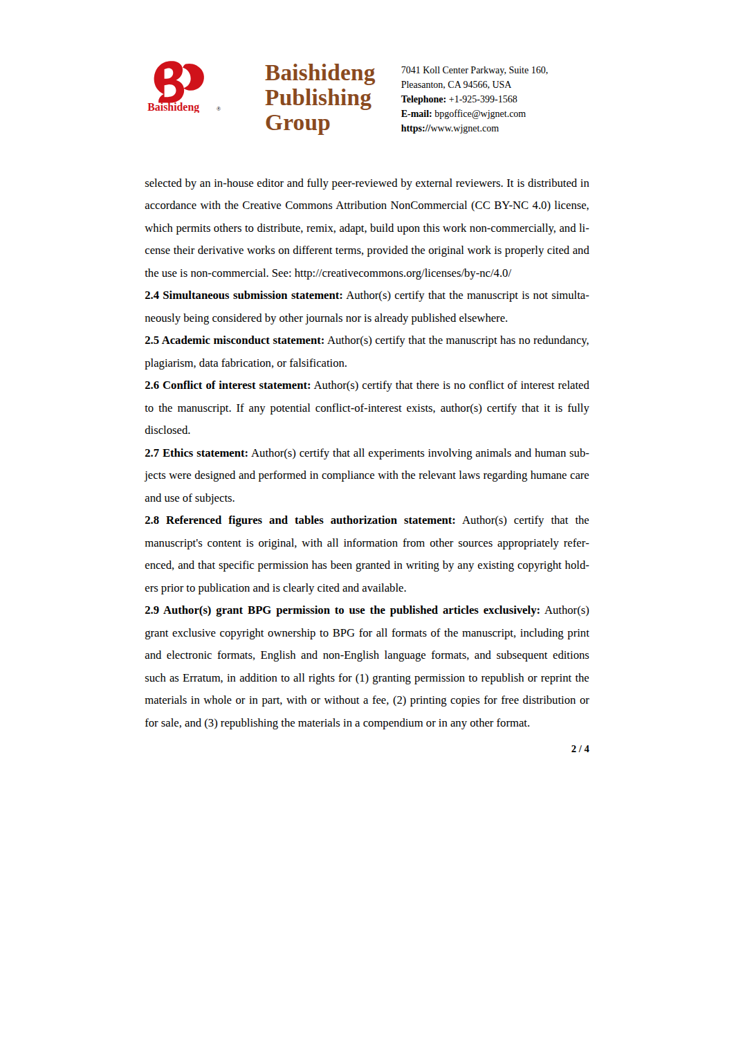Baishideng ®
Baishideng
Publishing
Group
7041 Koll Center Parkway, Suite 160, Pleasanton, CA 94566, USA
Telephone: +1-925-399-1568
E-mail: bpgoffice@wjgnet.com
https://www.wjgnet.com
selected by an in-house editor and fully peer-reviewed by external reviewers. It is distributed in accordance with the Creative Commons Attribution NonCommercial (CC BY-NC 4.0) license, which permits others to distribute, remix, adapt, build upon this work non-commercially, and license their derivative works on different terms, provided the original work is properly cited and the use is non-commercial. See: http://creativecommons.org/licenses/by-nc/4.0/
2.4 Simultaneous submission statement: Author(s) certify that the manuscript is not simultaneously being considered by other journals nor is already published elsewhere.
2.5 Academic misconduct statement: Author(s) certify that the manuscript has no redundancy, plagiarism, data fabrication, or falsification.
2.6 Conflict of interest statement: Author(s) certify that there is no conflict of interest related to the manuscript. If any potential conflict-of-interest exists, author(s) certify that it is fully disclosed.
2.7 Ethics statement: Author(s) certify that all experiments involving animals and human subjects were designed and performed in compliance with the relevant laws regarding humane care and use of subjects.
2.8 Referenced figures and tables authorization statement: Author(s) certify that the manuscript's content is original, with all information from other sources appropriately referenced, and that specific permission has been granted in writing by any existing copyright holders prior to publication and is clearly cited and available.
2.9 Author(s) grant BPG permission to use the published articles exclusively: Author(s) grant exclusive copyright ownership to BPG for all formats of the manuscript, including print and electronic formats, English and non-English language formats, and subsequent editions such as Erratum, in addition to all rights for (1) granting permission to republish or reprint the materials in whole or in part, with or without a fee, (2) printing copies for free distribution or for sale, and (3) republishing the materials in a compendium or in any other format.
2 / 4